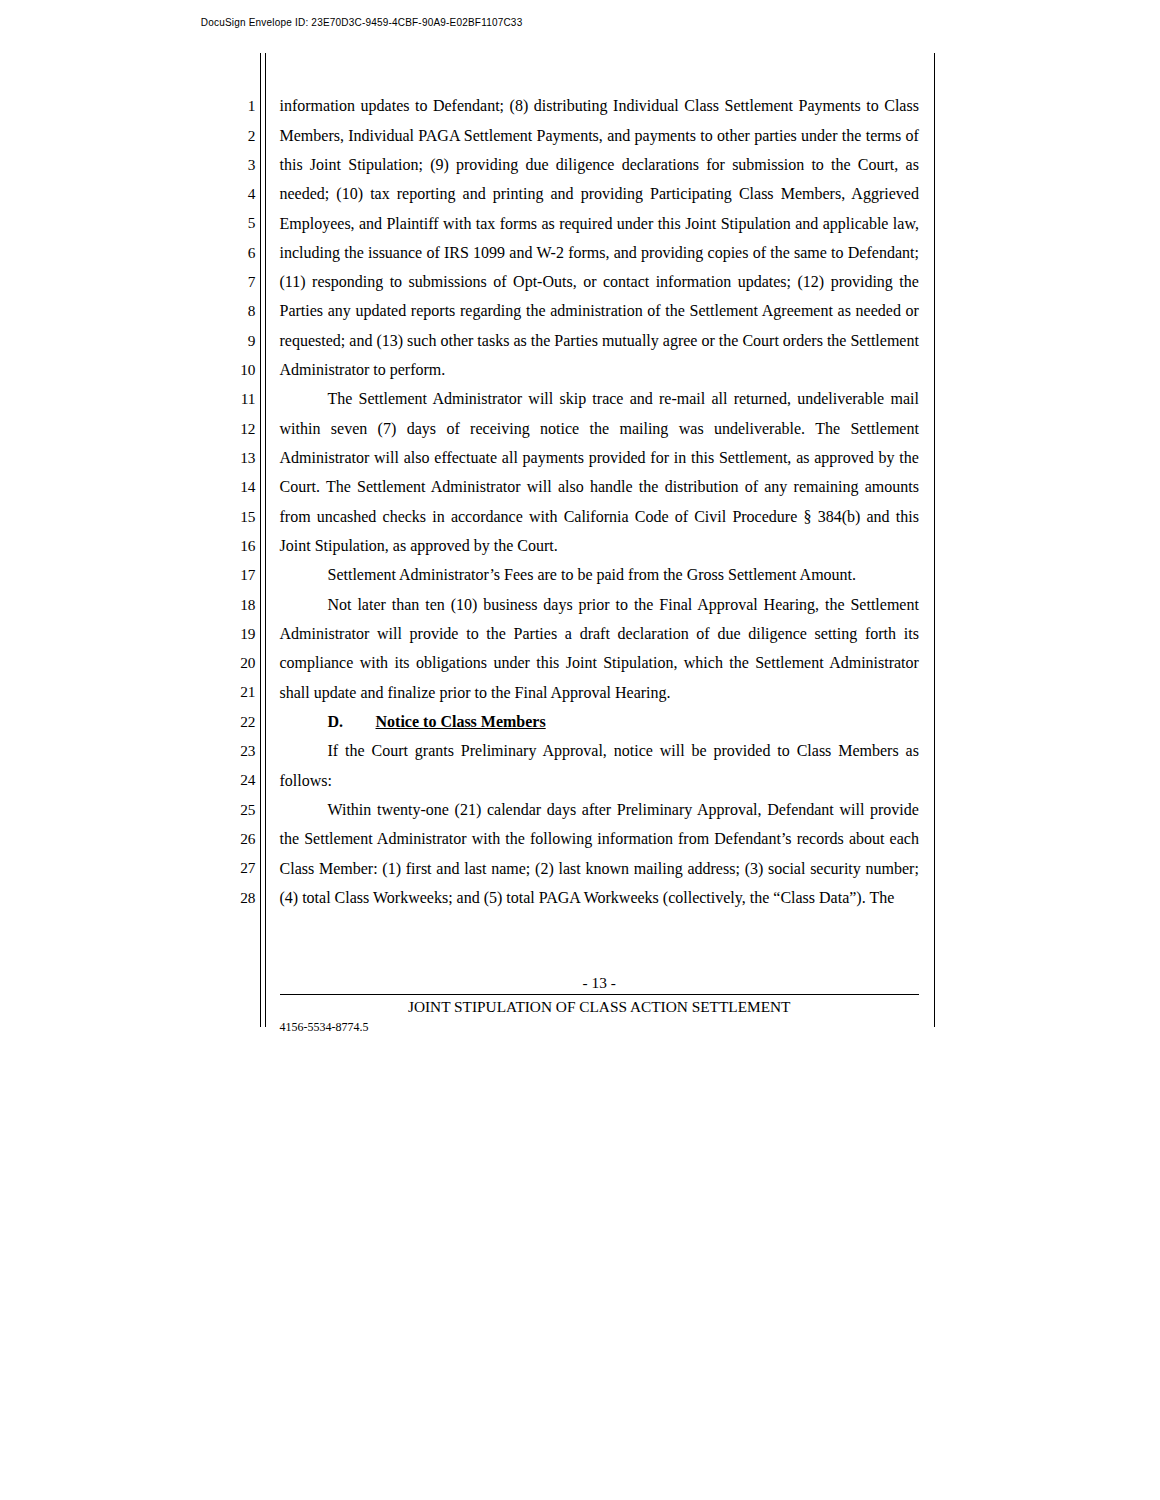DocuSign Envelope ID: 23E70D3C-9459-4CBF-90A9-E02BF1107C33
1
2
3
4
5
6
7
8
9
10
11
12
13
14
15
16
17
18
19
20
21
22
23
24
25
26
27
28
information updates to Defendant; (8) distributing Individual Class Settlement Payments to Class Members, Individual PAGA Settlement Payments, and payments to other parties under the terms of this Joint Stipulation; (9) providing due diligence declarations for submission to the Court, as needed; (10) tax reporting and printing and providing Participating Class Members, Aggrieved Employees, and Plaintiff with tax forms as required under this Joint Stipulation and applicable law, including the issuance of IRS 1099 and W-2 forms, and providing copies of the same to Defendant; (11) responding to submissions of Opt-Outs, or contact information updates; (12) providing the Parties any updated reports regarding the administration of the Settlement Agreement as needed or requested; and (13) such other tasks as the Parties mutually agree or the Court orders the Settlement Administrator to perform.
The Settlement Administrator will skip trace and re-mail all returned, undeliverable mail within seven (7) days of receiving notice the mailing was undeliverable. The Settlement Administrator will also effectuate all payments provided for in this Settlement, as approved by the Court. The Settlement Administrator will also handle the distribution of any remaining amounts from uncashed checks in accordance with California Code of Civil Procedure § 384(b) and this Joint Stipulation, as approved by the Court.
Settlement Administrator’s Fees are to be paid from the Gross Settlement Amount.
Not later than ten (10) business days prior to the Final Approval Hearing, the Settlement Administrator will provide to the Parties a draft declaration of due diligence setting forth its compliance with its obligations under this Joint Stipulation, which the Settlement Administrator shall update and finalize prior to the Final Approval Hearing.
D. Notice to Class Members
If the Court grants Preliminary Approval, notice will be provided to Class Members as follows:
Within twenty-one (21) calendar days after Preliminary Approval, Defendant will provide the Settlement Administrator with the following information from Defendant’s records about each Class Member: (1) first and last name; (2) last known mailing address; (3) social security number; (4) total Class Workweeks; and (5) total PAGA Workweeks (collectively, the “Class Data”). The
- 13 -
JOINT STIPULATION OF CLASS ACTION SETTLEMENT
4156-5534-8774.5